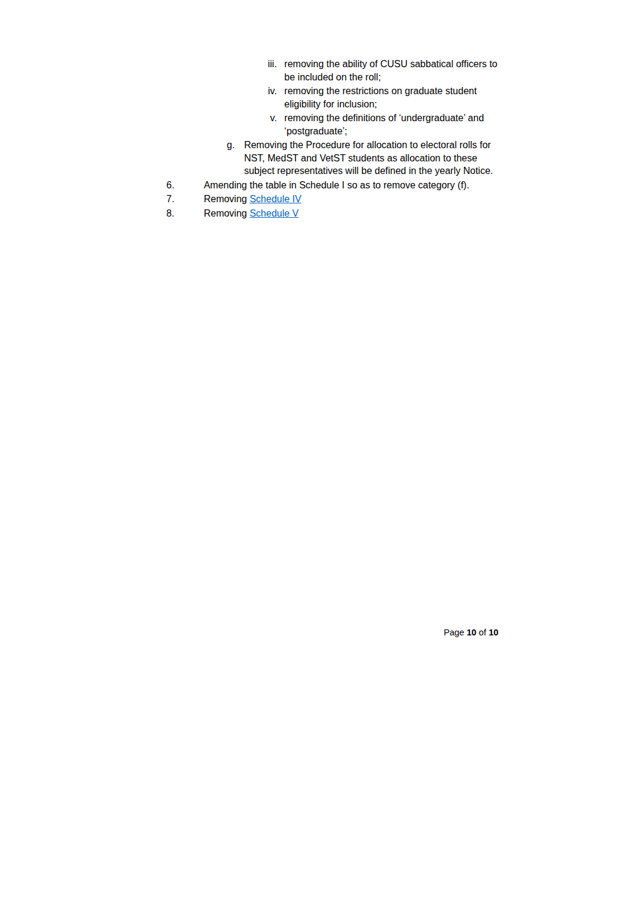iii. removing the ability of CUSU sabbatical officers to be included on the roll;
iv. removing the restrictions on graduate student eligibility for inclusion;
v. removing the definitions of ‘undergraduate’ and ‘postgraduate’;
g. Removing the Procedure for allocation to electoral rolls for NST, MedST and VetST students as allocation to these subject representatives will be defined in the yearly Notice.
6. Amending the table in Schedule I so as to remove category (f).
7. Removing Schedule IV
8. Removing Schedule V
Page 10 of 10